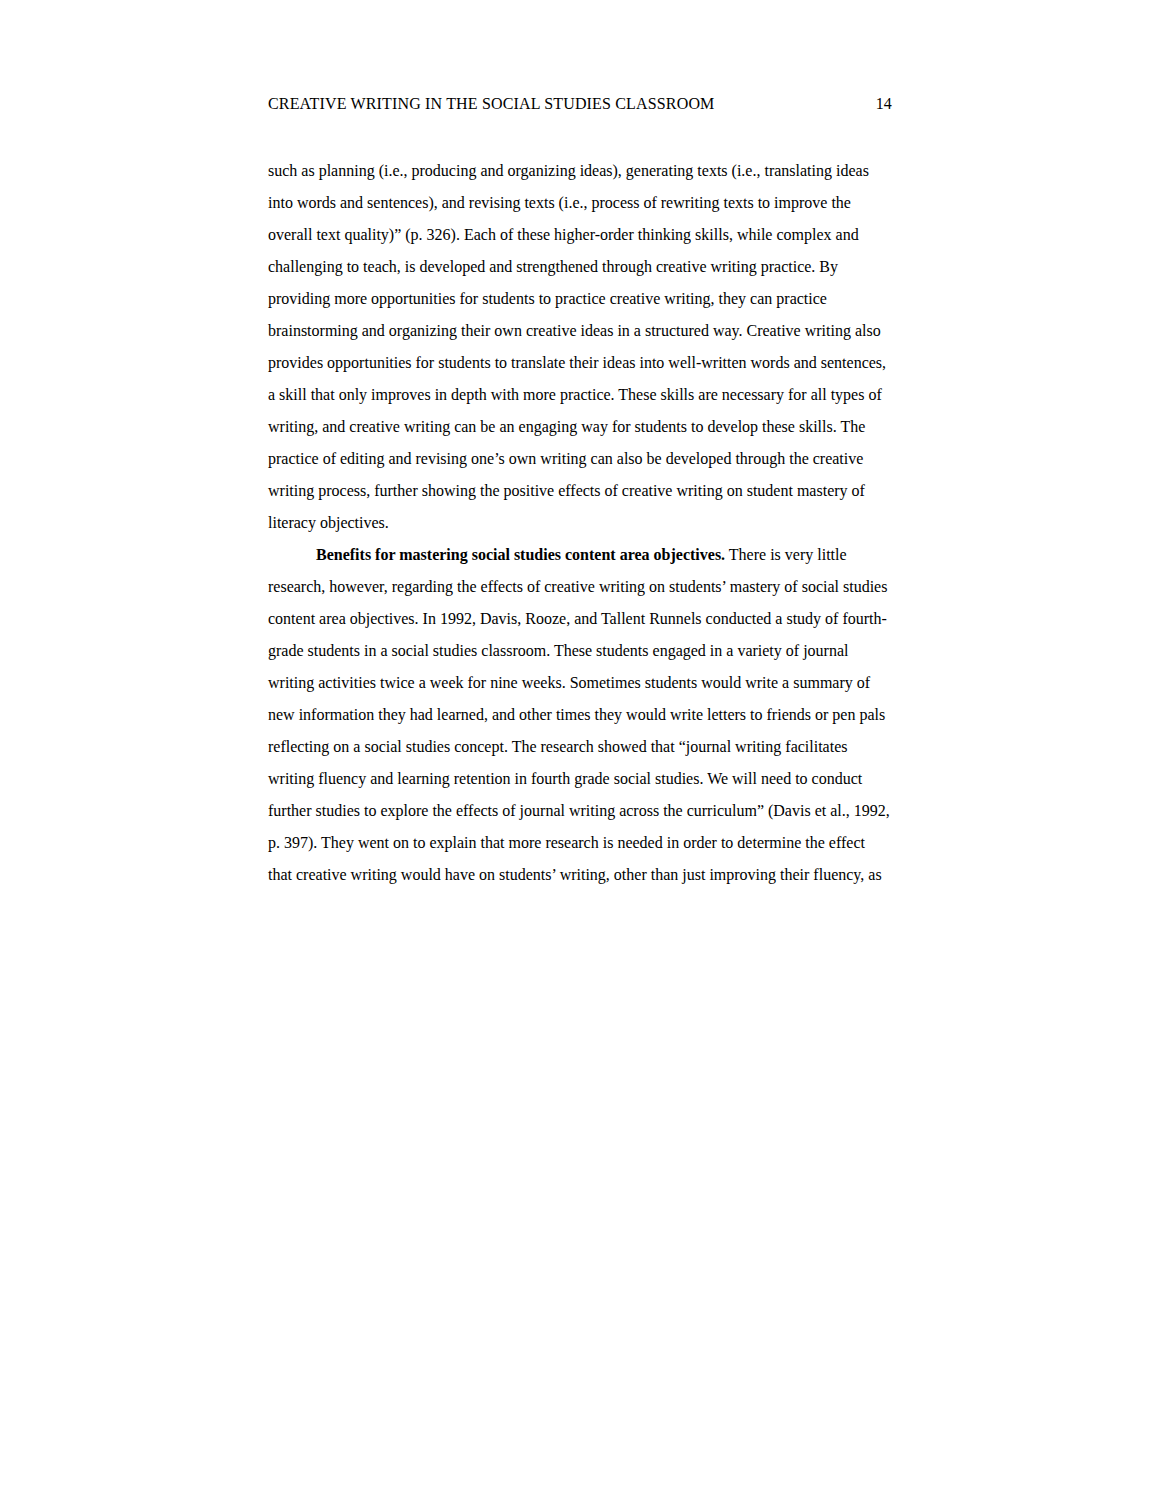Creative Writing in the Social Studies Classroom 14
such as planning (i.e., producing and organizing ideas), generating texts (i.e., translating ideas into words and sentences), and revising texts (i.e., process of rewriting texts to improve the overall text quality)” (p. 326). Each of these higher-order thinking skills, while complex and challenging to teach, is developed and strengthened through creative writing practice. By providing more opportunities for students to practice creative writing, they can practice brainstorming and organizing their own creative ideas in a structured way. Creative writing also provides opportunities for students to translate their ideas into well-written words and sentences, a skill that only improves in depth with more practice. These skills are necessary for all types of writing, and creative writing can be an engaging way for students to develop these skills. The practice of editing and revising one’s own writing can also be developed through the creative writing process, further showing the positive effects of creative writing on student mastery of literacy objectives.
Benefits for mastering social studies content area objectives. There is very little research, however, regarding the effects of creative writing on students’ mastery of social studies content area objectives. In 1992, Davis, Rooze, and Tallent Runnels conducted a study of fourth-grade students in a social studies classroom. These students engaged in a variety of journal writing activities twice a week for nine weeks. Sometimes students would write a summary of new information they had learned, and other times they would write letters to friends or pen pals reflecting on a social studies concept. The research showed that “journal writing facilitates writing fluency and learning retention in fourth grade social studies. We will need to conduct further studies to explore the effects of journal writing across the curriculum” (Davis et al., 1992, p. 397). They went on to explain that more research is needed in order to determine the effect that creative writing would have on students’ writing, other than just improving their fluency, as